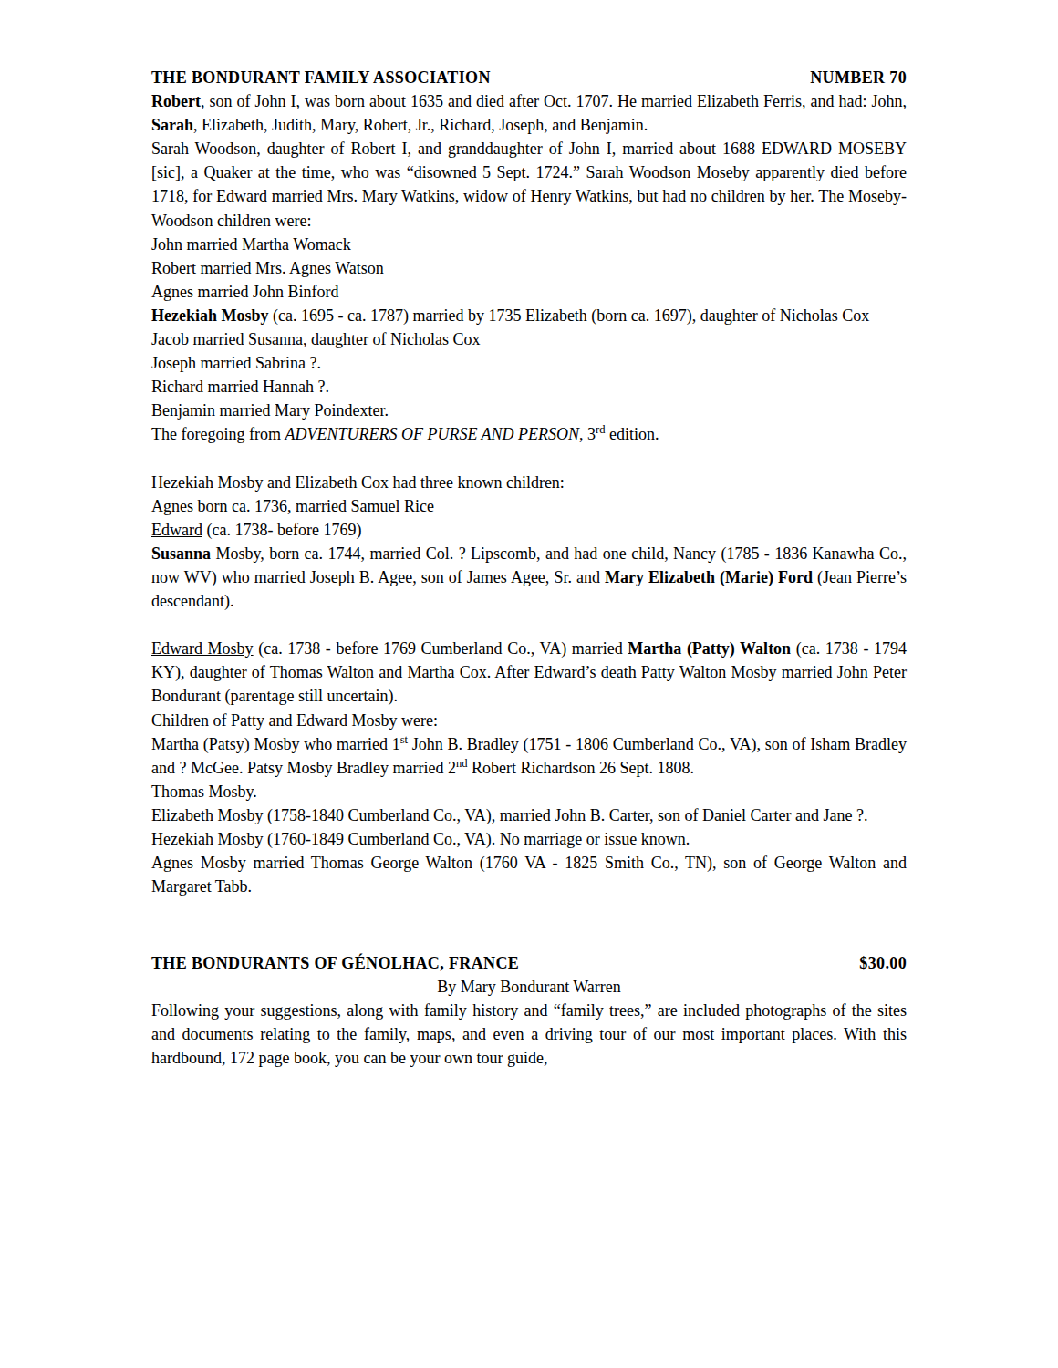THE BONDURANT FAMILY ASSOCIATION NUMBER 70
Robert, son of John I, was born about 1635 and died after Oct. 1707. He married Elizabeth Ferris, and had: John, Sarah, Elizabeth, Judith, Mary, Robert, Jr., Richard, Joseph, and Benjamin.
Sarah Woodson, daughter of Robert I, and granddaughter of John I, married about 1688 EDWARD MOSEBY [sic], a Quaker at the time, who was “disowned 5 Sept. 1724.” Sarah Woodson Moseby apparently died before 1718, for Edward married Mrs. Mary Watkins, widow of Henry Watkins, but had no children by her. The Moseby-Woodson children were:
John married Martha Womack
Robert married Mrs. Agnes Watson
Agnes married John Binford
Hezekiah Mosby (ca. 1695 - ca. 1787) married by 1735 Elizabeth (born ca. 1697), daughter of Nicholas Cox
Jacob married Susanna, daughter of Nicholas Cox
Joseph married Sabrina ?.
Richard married Hannah ?.
Benjamin married Mary Poindexter.
The foregoing from ADVENTURERS OF PURSE AND PERSON, 3rd edition.
Hezekiah Mosby and Elizabeth Cox had three known children:
Agnes born ca. 1736, married Samuel Rice
Edward (ca. 1738- before 1769)
Susanna Mosby, born ca. 1744, married Col. ? Lipscomb, and had one child, Nancy (1785 - 1836 Kanawha Co., now WV) who married Joseph B. Agee, son of James Agee, Sr. and Mary Elizabeth (Marie) Ford (Jean Pierre’s descendant).
Edward Mosby (ca. 1738 - before 1769 Cumberland Co., VA) married Martha (Patty) Walton (ca. 1738 - 1794 KY), daughter of Thomas Walton and Martha Cox. After Edward’s death Patty Walton Mosby married John Peter Bondurant (parentage still uncertain).
Children of Patty and Edward Mosby were:
Martha (Patsy) Mosby who married 1st John B. Bradley (1751 - 1806 Cumberland Co., VA), son of Isham Bradley and ? McGee. Patsy Mosby Bradley married 2nd Robert Richardson 26 Sept. 1808.
Thomas Mosby.
Elizabeth Mosby (1758-1840 Cumberland Co., VA), married John B. Carter, son of Daniel Carter and Jane ?.
Hezekiah Mosby (1760-1849 Cumberland Co., VA). No marriage or issue known.
Agnes Mosby married Thomas George Walton (1760 VA - 1825 Smith Co., TN), son of George Walton and Margaret Tabb.
THE BONDURANTS OF GÉNOLHAC, FRANCE $30.00
By Mary Bondurant Warren
Following your suggestions, along with family history and “family trees,” are included photographs of the sites and documents relating to the family, maps, and even a driving tour of our most important places. With this hardbound, 172 page book, you can be your own tour guide,